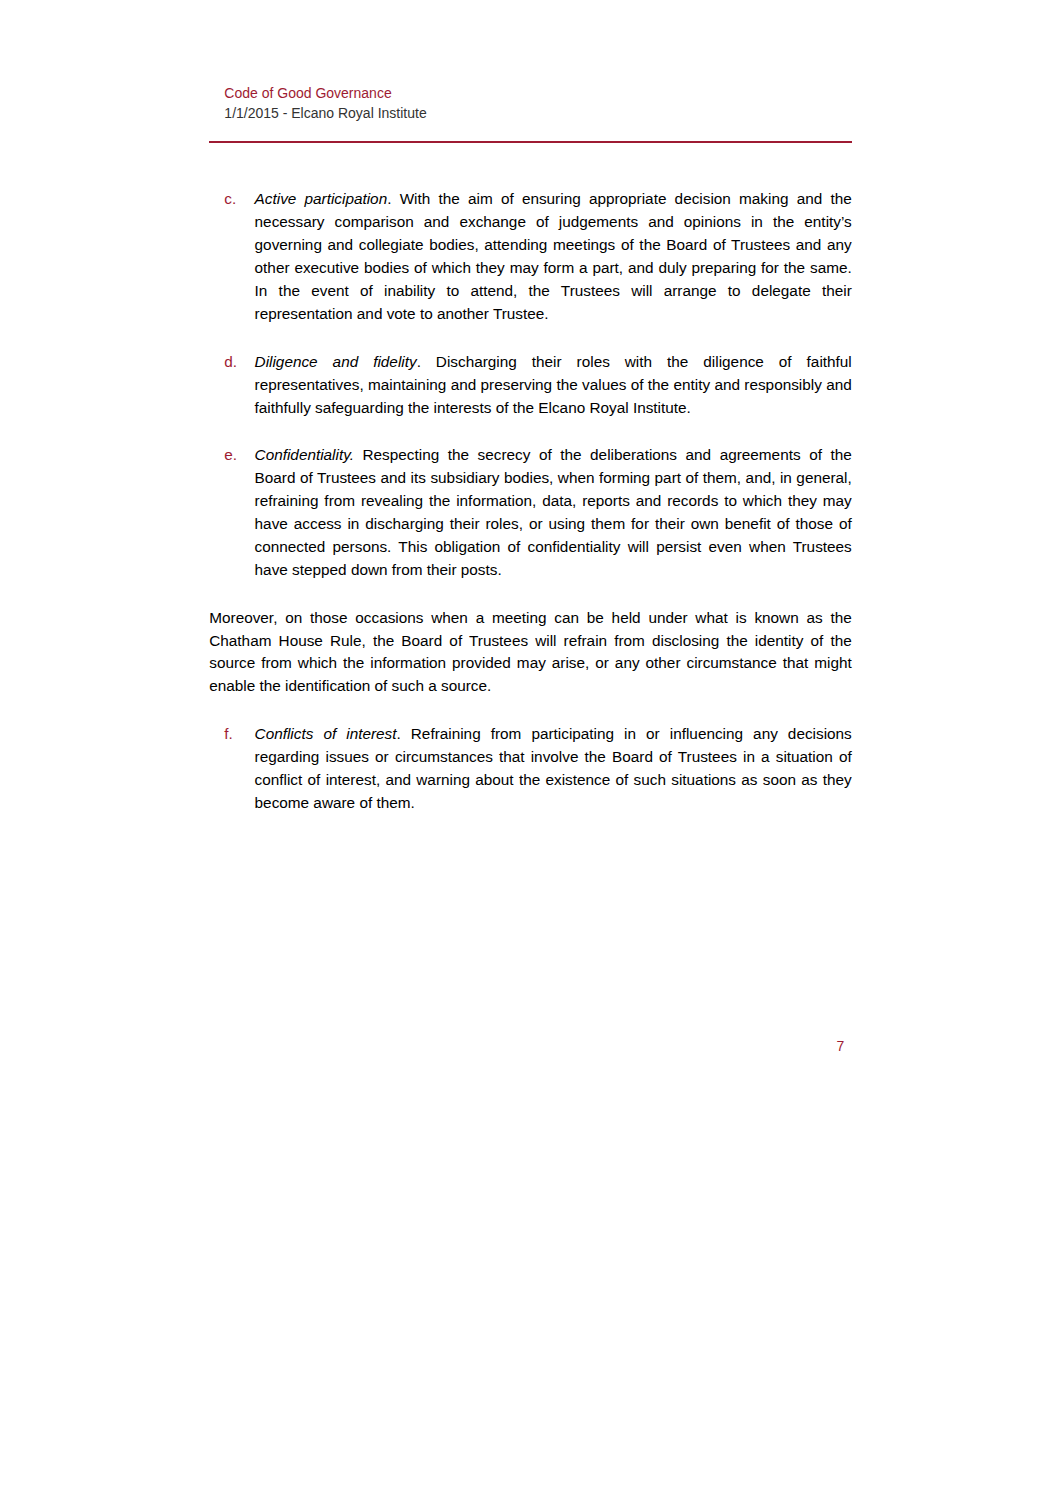Code of Good Governance
1/1/2015 - Elcano Royal Institute
c. Active participation. With the aim of ensuring appropriate decision making and the necessary comparison and exchange of judgements and opinions in the entity’s governing and collegiate bodies, attending meetings of the Board of Trustees and any other executive bodies of which they may form a part, and duly preparing for the same. In the event of inability to attend, the Trustees will arrange to delegate their representation and vote to another Trustee.
d. Diligence and fidelity. Discharging their roles with the diligence of faithful representatives, maintaining and preserving the values of the entity and responsibly and faithfully safeguarding the interests of the Elcano Royal Institute.
e. Confidentiality. Respecting the secrecy of the deliberations and agreements of the Board of Trustees and its subsidiary bodies, when forming part of them, and, in general, refraining from revealing the information, data, reports and records to which they may have access in discharging their roles, or using them for their own benefit of those of connected persons. This obligation of confidentiality will persist even when Trustees have stepped down from their posts.
Moreover, on those occasions when a meeting can be held under what is known as the Chatham House Rule, the Board of Trustees will refrain from disclosing the identity of the source from which the information provided may arise, or any other circumstance that might enable the identification of such a source.
f. Conflicts of interest. Refraining from participating in or influencing any decisions regarding issues or circumstances that involve the Board of Trustees in a situation of conflict of interest, and warning about the existence of such situations as soon as they become aware of them.
7